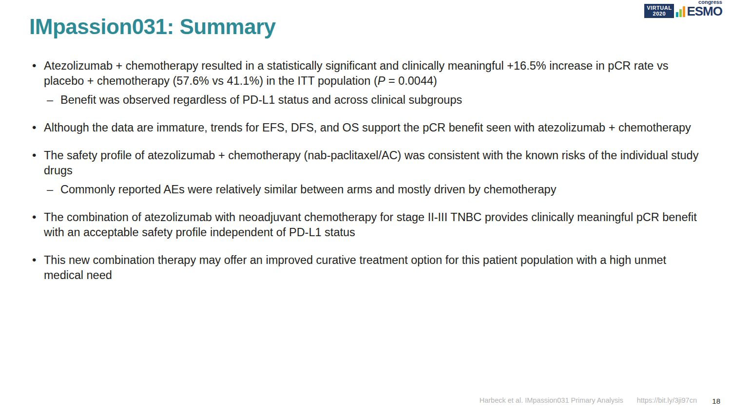VIRTUAL
2020
ESMO
congress
IMpassion031: Summary
Atezolizumab + chemotherapy resulted in a statistically significant and clinically meaningful +16.5% increase in pCR rate vs placebo + chemotherapy (57.6% vs 41.1%) in the ITT population (P = 0.0044)
Benefit was observed regardless of PD-L1 status and across clinical subgroups
Although the data are immature, trends for EFS, DFS, and OS support the pCR benefit seen with atezolizumab + chemotherapy
The safety profile of atezolizumab + chemotherapy (nab-paclitaxel/AC) was consistent with the known risks of the individual study drugs
Commonly reported AEs were relatively similar between arms and mostly driven by chemotherapy
The combination of atezolizumab with neoadjuvant chemotherapy for stage II-III TNBC provides clinically meaningful pCR benefit with an acceptable safety profile independent of PD-L1 status
This new combination therapy may offer an improved curative treatment option for this patient population with a high unmet medical need
Harbeck et al. IMpassion031 Primary Analysishttps://bit.ly/3ji97cn
18